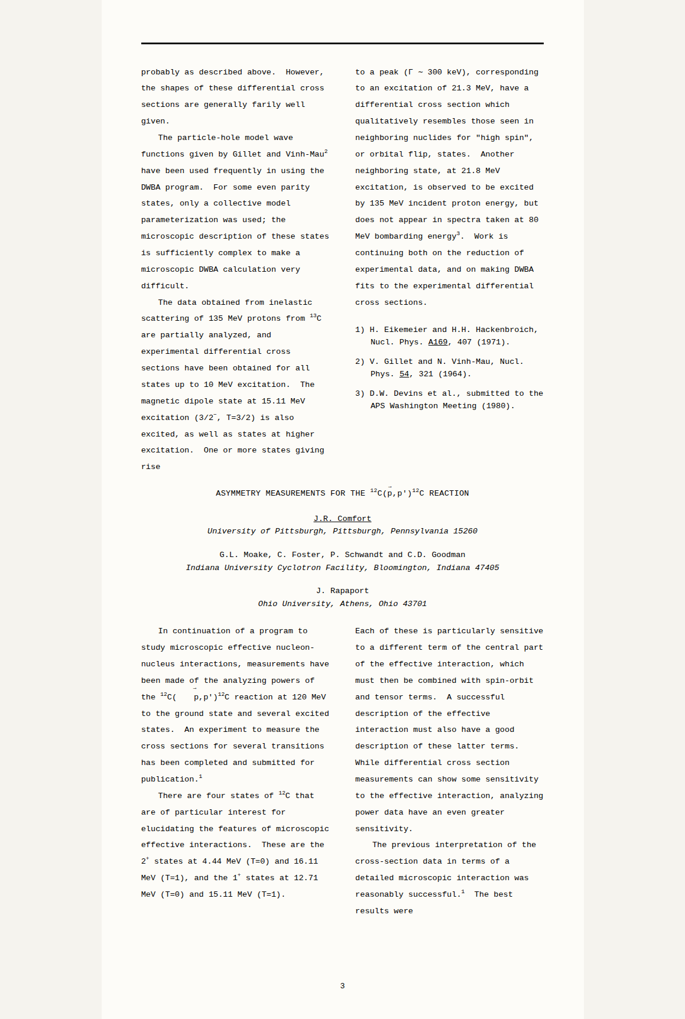probably as described above. However, the shapes of these differential cross sections are generally farily well given.
The particle-hole model wave functions given by Gillet and Vinh-Mau2 have been used frequently in using the DWBA program. For some even parity states, only a collective model parameterization was used; the microscopic description of these states is sufficiently complex to make a microscopic DWBA calculation very difficult.
The data obtained from inelastic scattering of 135 MeV protons from 13C are partially analyzed, and experimental differential cross sections have been obtained for all states up to 10 MeV excitation. The magnetic dipole state at 15.11 MeV excitation (3/2−, T=3/2) is also excited, as well as states at higher excitation. One or more states giving rise
to a peak (Γ ∼ 300 keV), corresponding to an excitation of 21.3 MeV, have a differential cross section which qualitatively resembles those seen in neighboring nuclides for "high spin", or orbital flip, states. Another neighboring state, at 21.8 MeV excitation, is observed to be excited by 135 MeV incident proton energy, but does not appear in spectra taken at 80 MeV bombarding energy3. Work is continuing both on the reduction of experimental data, and on making DWBA fits to the experimental differential cross sections.
1) H. Eikemeier and H.H. Hackenbroich, Nucl. Phys. A169, 407 (1971).
2) V. Gillet and N. Vinh-Mau, Nucl. Phys. 54, 321 (1964).
3) D.W. Devins et al., submitted to the APS Washington Meeting (1980).
ASYMMETRY MEASUREMENTS FOR THE 12C(p,p')12C REACTION
J.R. Comfort
University of Pittsburgh, Pittsburgh, Pennsylvania 15260
G.L. Moake, C. Foster, P. Schwandt and C.D. Goodman
Indiana University Cyclotron Facility, Bloomington, Indiana 47405
J. Rapaport
Ohio University, Athens, Ohio 43701
In continuation of a program to study microscopic effective nucleon-nucleus interactions, measurements have been made of the analyzing powers of the 12C(p,p')12C reaction at 120 MeV to the ground state and several excited states. An experiment to measure the cross sections for several transitions has been completed and submitted for publication.1
There are four states of 12C that are of particular interest for elucidating the features of microscopic effective interactions. These are the 2+ states at 4.44 MeV (T=0) and 16.11 MeV (T=1), and the 1+ states at 12.71 MeV (T=0) and 15.11 MeV (T=1).
Each of these is particularly sensitive to a different term of the central part of the effective interaction, which must then be combined with spin-orbit and tensor terms. A successful description of the effective interaction must also have a good description of these latter terms. While differential cross section measurements can show some sensitivity to the effective interaction, analyzing power data have an even greater sensitivity.
The previous interpretation of the cross-section data in terms of a detailed microscopic interaction was reasonably successful.1 The best results were
3